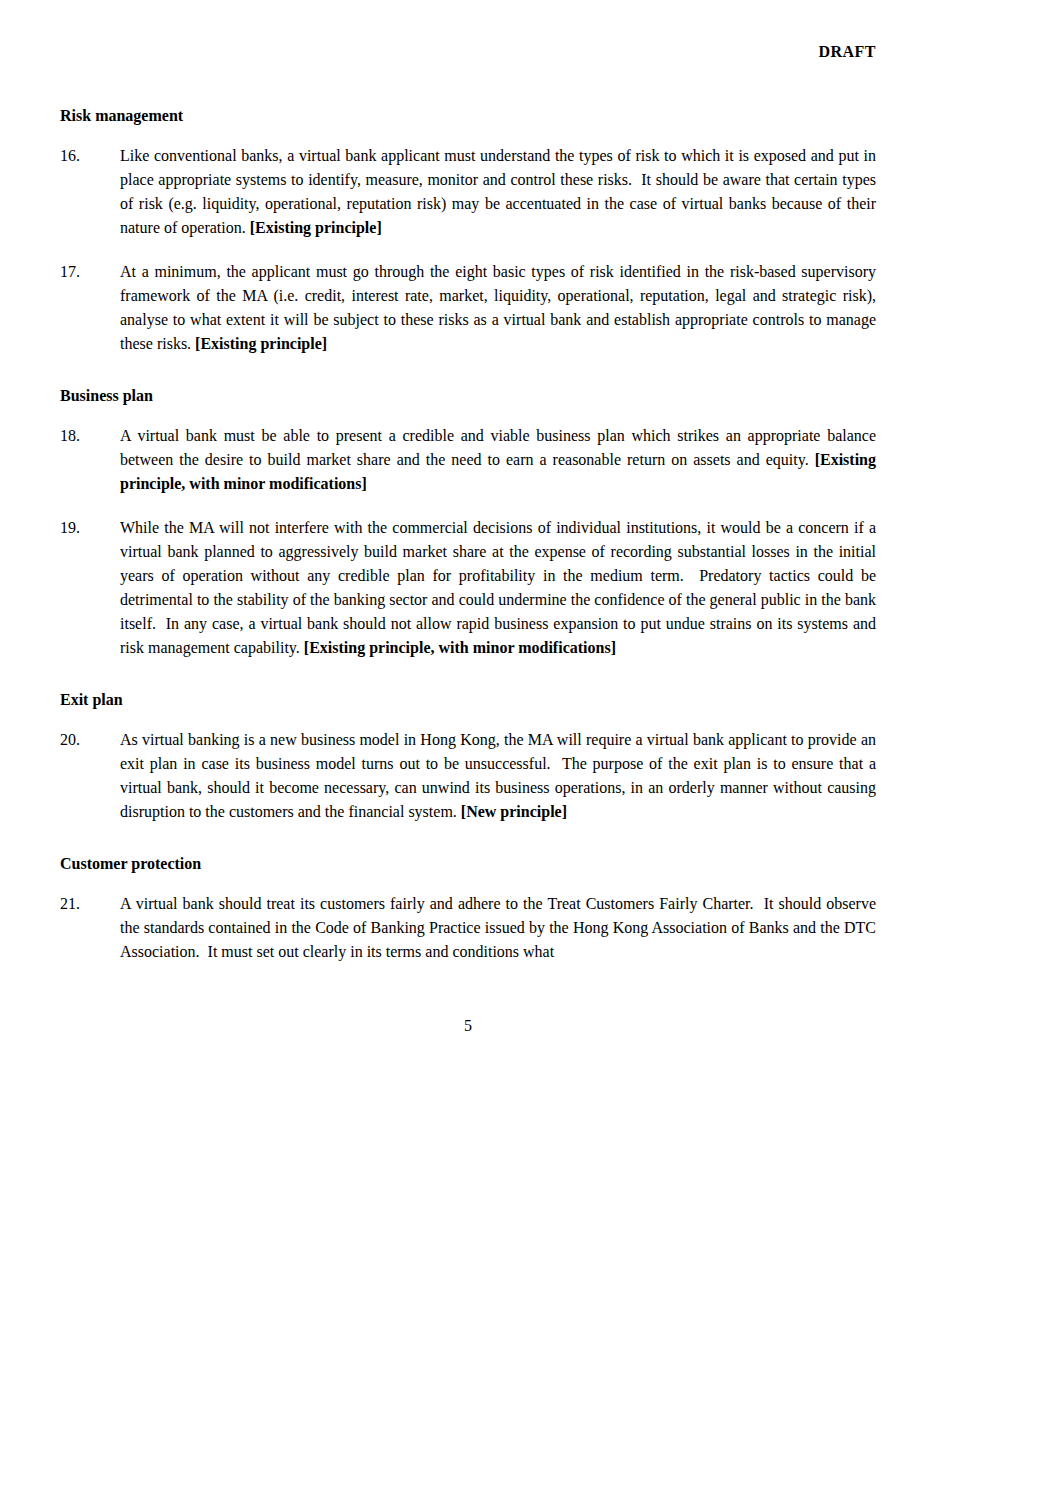DRAFT
Risk management
16.
Like conventional banks, a virtual bank applicant must understand the types of risk to which it is exposed and put in place appropriate systems to identify, measure, monitor and control these risks. It should be aware that certain types of risk (e.g. liquidity, operational, reputation risk) may be accentuated in the case of virtual banks because of their nature of operation. [Existing principle]
17.
At a minimum, the applicant must go through the eight basic types of risk identified in the risk-based supervisory framework of the MA (i.e. credit, interest rate, market, liquidity, operational, reputation, legal and strategic risk), analyse to what extent it will be subject to these risks as a virtual bank and establish appropriate controls to manage these risks. [Existing principle]
Business plan
18.
A virtual bank must be able to present a credible and viable business plan which strikes an appropriate balance between the desire to build market share and the need to earn a reasonable return on assets and equity. [Existing principle, with minor modifications]
19.
While the MA will not interfere with the commercial decisions of individual institutions, it would be a concern if a virtual bank planned to aggressively build market share at the expense of recording substantial losses in the initial years of operation without any credible plan for profitability in the medium term. Predatory tactics could be detrimental to the stability of the banking sector and could undermine the confidence of the general public in the bank itself. In any case, a virtual bank should not allow rapid business expansion to put undue strains on its systems and risk management capability. [Existing principle, with minor modifications]
Exit plan
20.
As virtual banking is a new business model in Hong Kong, the MA will require a virtual bank applicant to provide an exit plan in case its business model turns out to be unsuccessful. The purpose of the exit plan is to ensure that a virtual bank, should it become necessary, can unwind its business operations, in an orderly manner without causing disruption to the customers and the financial system. [New principle]
Customer protection
21.
A virtual bank should treat its customers fairly and adhere to the Treat Customers Fairly Charter. It should observe the standards contained in the Code of Banking Practice issued by the Hong Kong Association of Banks and the DTC Association. It must set out clearly in its terms and conditions what
5